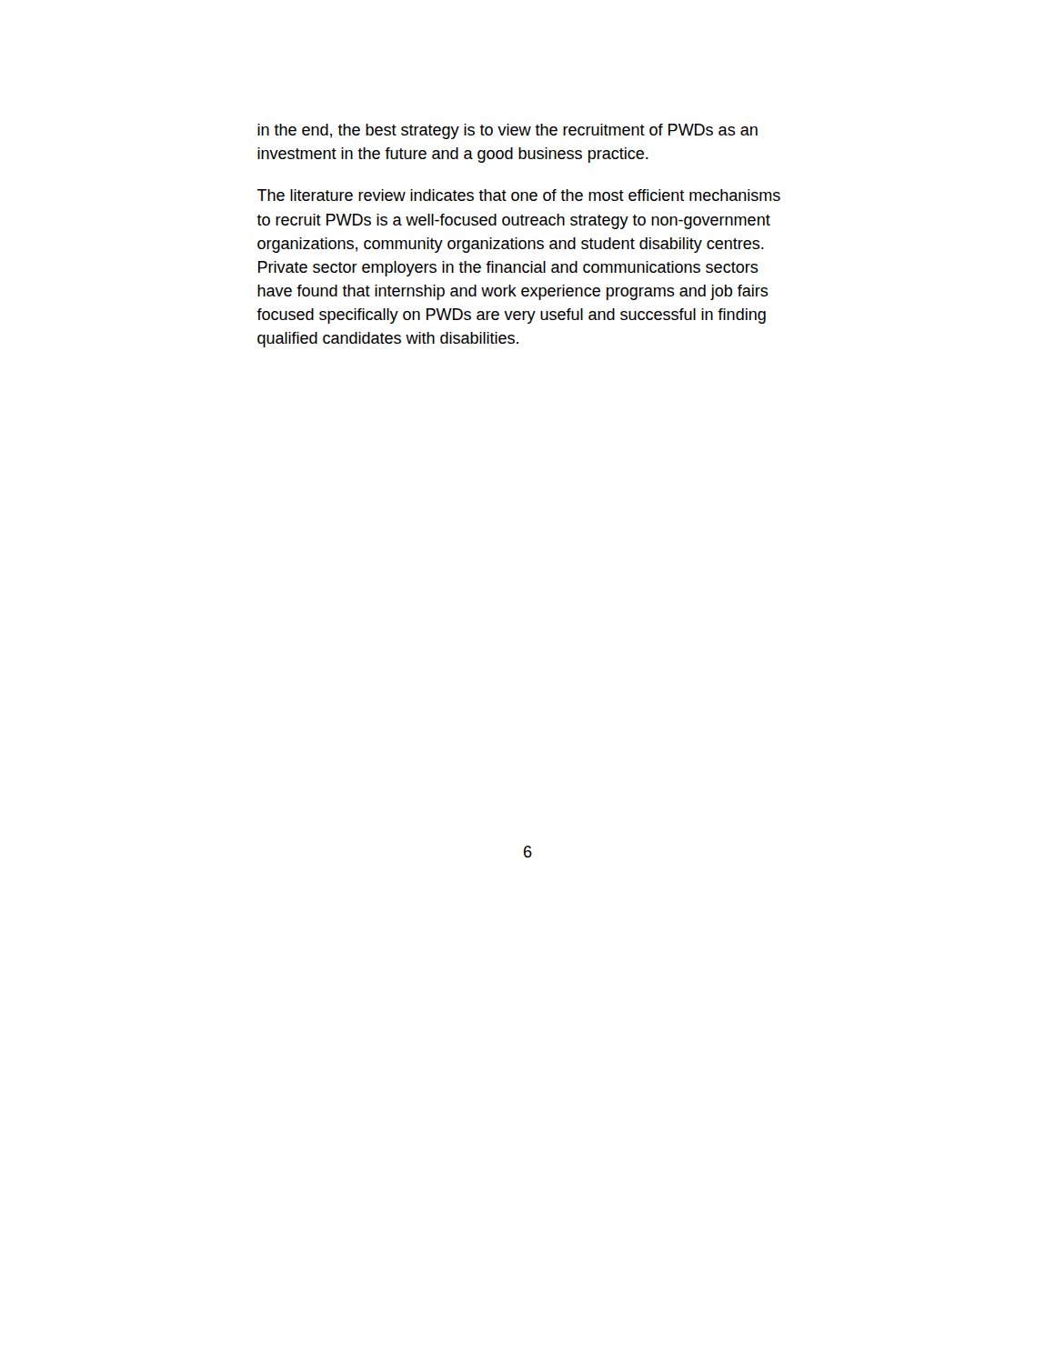in the end, the best strategy is to view the recruitment of PWDs as an investment in the future and a good business practice.
The literature review indicates that one of the most efficient mechanisms to recruit PWDs is a well-focused outreach strategy to non-government organizations, community organizations and student disability centres. Private sector employers in the financial and communications sectors have found that internship and work experience programs and job fairs focused specifically on PWDs are very useful and successful in finding qualified candidates with disabilities.
6